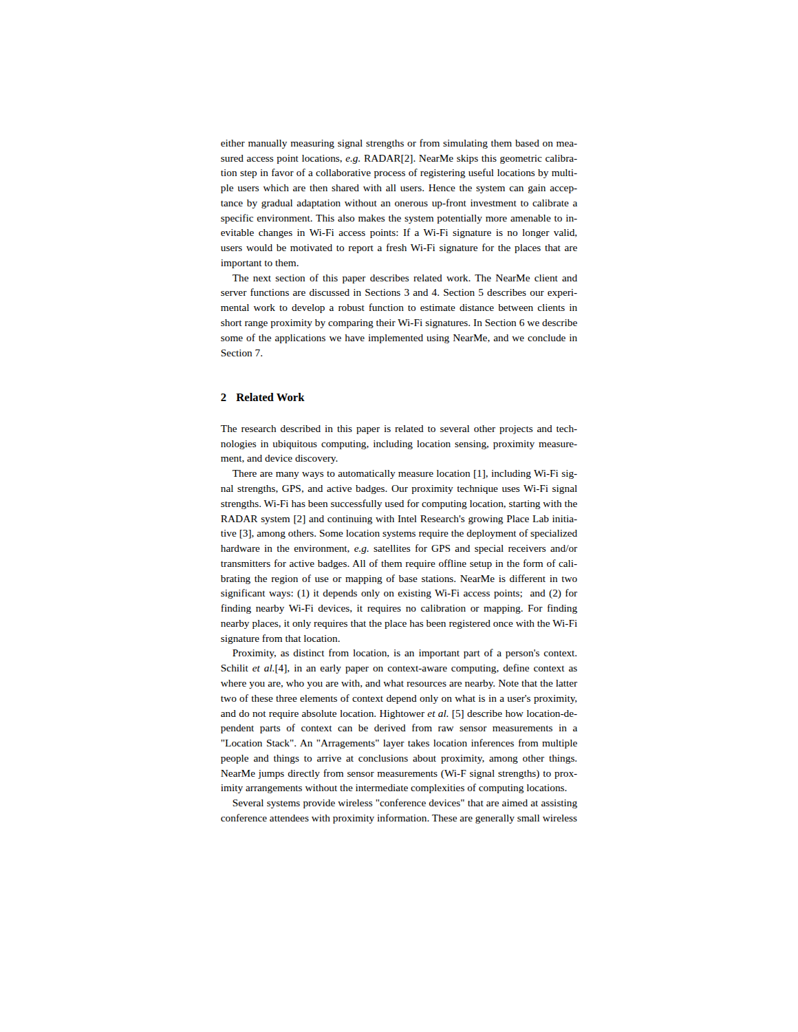either manually measuring signal strengths or from simulating them based on measured access point locations, e.g. RADAR[2]. NearMe skips this geometric calibration step in favor of a collaborative process of registering useful locations by multiple users which are then shared with all users. Hence the system can gain acceptance by gradual adaptation without an onerous up-front investment to calibrate a specific environment. This also makes the system potentially more amenable to inevitable changes in Wi-Fi access points: If a Wi-Fi signature is no longer valid, users would be motivated to report a fresh Wi-Fi signature for the places that are important to them.
The next section of this paper describes related work. The NearMe client and server functions are discussed in Sections 3 and 4. Section 5 describes our experimental work to develop a robust function to estimate distance between clients in short range proximity by comparing their Wi-Fi signatures. In Section 6 we describe some of the applications we have implemented using NearMe, and we conclude in Section 7.
2 Related Work
The research described in this paper is related to several other projects and technologies in ubiquitous computing, including location sensing, proximity measurement, and device discovery.
There are many ways to automatically measure location [1], including Wi-Fi signal strengths, GPS, and active badges. Our proximity technique uses Wi-Fi signal strengths. Wi-Fi has been successfully used for computing location, starting with the RADAR system [2] and continuing with Intel Research's growing Place Lab initiative [3], among others. Some location systems require the deployment of specialized hardware in the environment, e.g. satellites for GPS and special receivers and/or transmitters for active badges. All of them require offline setup in the form of calibrating the region of use or mapping of base stations. NearMe is different in two significant ways: (1) it depends only on existing Wi-Fi access points; and (2) for finding nearby Wi-Fi devices, it requires no calibration or mapping. For finding nearby places, it only requires that the place has been registered once with the Wi-Fi signature from that location.
Proximity, as distinct from location, is an important part of a person's context. Schilit et al.[4], in an early paper on context-aware computing, define context as where you are, who you are with, and what resources are nearby. Note that the latter two of these three elements of context depend only on what is in a user's proximity, and do not require absolute location. Hightower et al. [5] describe how location-dependent parts of context can be derived from raw sensor measurements in a "Location Stack". An "Arragements" layer takes location inferences from multiple people and things to arrive at conclusions about proximity, among other things. NearMe jumps directly from sensor measurements (Wi-F signal strengths) to proximity arrangements without the intermediate complexities of computing locations.
Several systems provide wireless "conference devices" that are aimed at assisting conference attendees with proximity information. These are generally small wireless